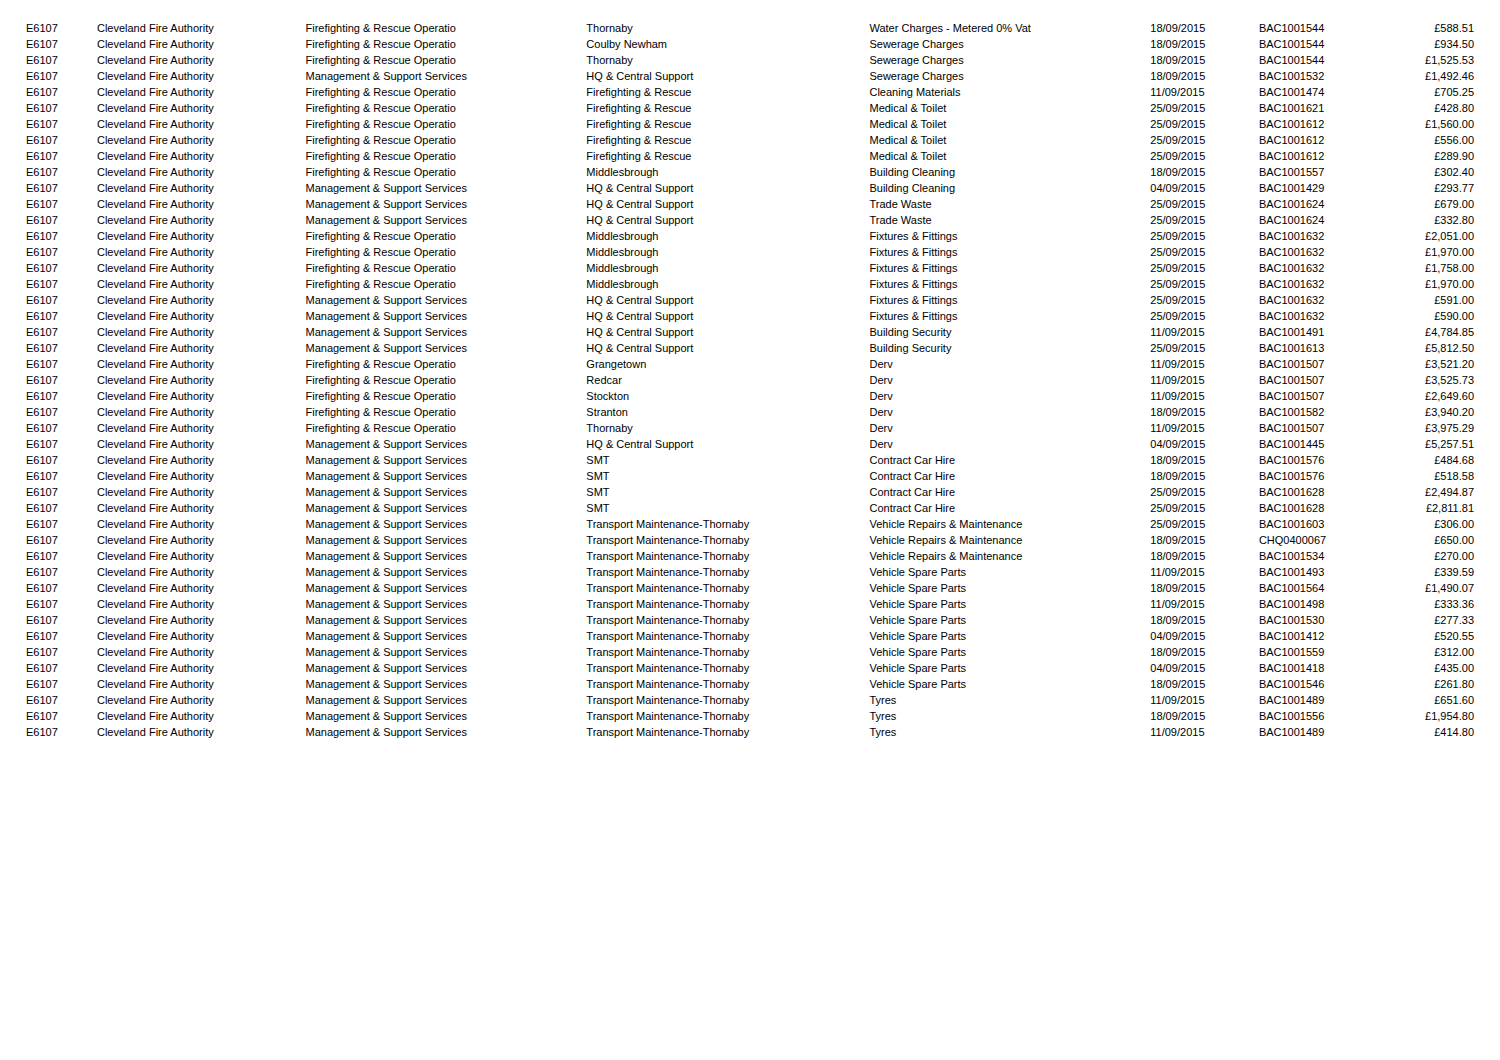| E6107 | Cleveland Fire Authority | Firefighting & Rescue Operatio | Thornaby | Water Charges - Metered 0% Vat | 18/09/2015 | BAC1001544 | £588.51 |
| E6107 | Cleveland Fire Authority | Firefighting & Rescue Operatio | Coulby Newham | Sewerage Charges | 18/09/2015 | BAC1001544 | £934.50 |
| E6107 | Cleveland Fire Authority | Firefighting & Rescue Operatio | Thornaby | Sewerage Charges | 18/09/2015 | BAC1001544 | £1,525.53 |
| E6107 | Cleveland Fire Authority | Management & Support Services | HQ & Central Support | Sewerage Charges | 18/09/2015 | BAC1001532 | £1,492.46 |
| E6107 | Cleveland Fire Authority | Firefighting & Rescue Operatio | Firefighting & Rescue | Cleaning Materials | 11/09/2015 | BAC1001474 | £705.25 |
| E6107 | Cleveland Fire Authority | Firefighting & Rescue Operatio | Firefighting & Rescue | Medical & Toilet | 25/09/2015 | BAC1001621 | £428.80 |
| E6107 | Cleveland Fire Authority | Firefighting & Rescue Operatio | Firefighting & Rescue | Medical & Toilet | 25/09/2015 | BAC1001612 | £1,560.00 |
| E6107 | Cleveland Fire Authority | Firefighting & Rescue Operatio | Firefighting & Rescue | Medical & Toilet | 25/09/2015 | BAC1001612 | £556.00 |
| E6107 | Cleveland Fire Authority | Firefighting & Rescue Operatio | Firefighting & Rescue | Medical & Toilet | 25/09/2015 | BAC1001612 | £289.90 |
| E6107 | Cleveland Fire Authority | Firefighting & Rescue Operatio | Middlesbrough | Building Cleaning | 18/09/2015 | BAC1001557 | £302.40 |
| E6107 | Cleveland Fire Authority | Management & Support Services | HQ & Central Support | Building Cleaning | 04/09/2015 | BAC1001429 | £293.77 |
| E6107 | Cleveland Fire Authority | Management & Support Services | HQ & Central Support | Trade Waste | 25/09/2015 | BAC1001624 | £679.00 |
| E6107 | Cleveland Fire Authority | Management & Support Services | HQ & Central Support | Trade Waste | 25/09/2015 | BAC1001624 | £332.80 |
| E6107 | Cleveland Fire Authority | Firefighting & Rescue Operatio | Middlesbrough | Fixtures & Fittings | 25/09/2015 | BAC1001632 | £2,051.00 |
| E6107 | Cleveland Fire Authority | Firefighting & Rescue Operatio | Middlesbrough | Fixtures & Fittings | 25/09/2015 | BAC1001632 | £1,970.00 |
| E6107 | Cleveland Fire Authority | Firefighting & Rescue Operatio | Middlesbrough | Fixtures & Fittings | 25/09/2015 | BAC1001632 | £1,758.00 |
| E6107 | Cleveland Fire Authority | Firefighting & Rescue Operatio | Middlesbrough | Fixtures & Fittings | 25/09/2015 | BAC1001632 | £1,970.00 |
| E6107 | Cleveland Fire Authority | Management & Support Services | HQ & Central Support | Fixtures & Fittings | 25/09/2015 | BAC1001632 | £591.00 |
| E6107 | Cleveland Fire Authority | Management & Support Services | HQ & Central Support | Fixtures & Fittings | 25/09/2015 | BAC1001632 | £590.00 |
| E6107 | Cleveland Fire Authority | Management & Support Services | HQ & Central Support | Building Security | 11/09/2015 | BAC1001491 | £4,784.85 |
| E6107 | Cleveland Fire Authority | Management & Support Services | HQ & Central Support | Building Security | 25/09/2015 | BAC1001613 | £5,812.50 |
| E6107 | Cleveland Fire Authority | Firefighting & Rescue Operatio | Grangetown | Derv | 11/09/2015 | BAC1001507 | £3,521.20 |
| E6107 | Cleveland Fire Authority | Firefighting & Rescue Operatio | Redcar | Derv | 11/09/2015 | BAC1001507 | £3,525.73 |
| E6107 | Cleveland Fire Authority | Firefighting & Rescue Operatio | Stockton | Derv | 11/09/2015 | BAC1001507 | £2,649.60 |
| E6107 | Cleveland Fire Authority | Firefighting & Rescue Operatio | Stranton | Derv | 18/09/2015 | BAC1001582 | £3,940.20 |
| E6107 | Cleveland Fire Authority | Firefighting & Rescue Operatio | Thornaby | Derv | 11/09/2015 | BAC1001507 | £3,975.29 |
| E6107 | Cleveland Fire Authority | Management & Support Services | HQ & Central Support | Derv | 04/09/2015 | BAC1001445 | £5,257.51 |
| E6107 | Cleveland Fire Authority | Management & Support Services | SMT | Contract Car Hire | 18/09/2015 | BAC1001576 | £484.68 |
| E6107 | Cleveland Fire Authority | Management & Support Services | SMT | Contract Car Hire | 18/09/2015 | BAC1001576 | £518.58 |
| E6107 | Cleveland Fire Authority | Management & Support Services | SMT | Contract Car Hire | 25/09/2015 | BAC1001628 | £2,494.87 |
| E6107 | Cleveland Fire Authority | Management & Support Services | SMT | Contract Car Hire | 25/09/2015 | BAC1001628 | £2,811.81 |
| E6107 | Cleveland Fire Authority | Management & Support Services | Transport Maintenance-Thornaby | Vehicle Repairs & Maintenance | 25/09/2015 | BAC1001603 | £306.00 |
| E6107 | Cleveland Fire Authority | Management & Support Services | Transport Maintenance-Thornaby | Vehicle Repairs & Maintenance | 18/09/2015 | CHQ0400067 | £650.00 |
| E6107 | Cleveland Fire Authority | Management & Support Services | Transport Maintenance-Thornaby | Vehicle Repairs & Maintenance | 18/09/2015 | BAC1001534 | £270.00 |
| E6107 | Cleveland Fire Authority | Management & Support Services | Transport Maintenance-Thornaby | Vehicle Spare Parts | 11/09/2015 | BAC1001493 | £339.59 |
| E6107 | Cleveland Fire Authority | Management & Support Services | Transport Maintenance-Thornaby | Vehicle Spare Parts | 18/09/2015 | BAC1001564 | £1,490.07 |
| E6107 | Cleveland Fire Authority | Management & Support Services | Transport Maintenance-Thornaby | Vehicle Spare Parts | 11/09/2015 | BAC1001498 | £333.36 |
| E6107 | Cleveland Fire Authority | Management & Support Services | Transport Maintenance-Thornaby | Vehicle Spare Parts | 18/09/2015 | BAC1001530 | £277.33 |
| E6107 | Cleveland Fire Authority | Management & Support Services | Transport Maintenance-Thornaby | Vehicle Spare Parts | 04/09/2015 | BAC1001412 | £520.55 |
| E6107 | Cleveland Fire Authority | Management & Support Services | Transport Maintenance-Thornaby | Vehicle Spare Parts | 18/09/2015 | BAC1001559 | £312.00 |
| E6107 | Cleveland Fire Authority | Management & Support Services | Transport Maintenance-Thornaby | Vehicle Spare Parts | 04/09/2015 | BAC1001418 | £435.00 |
| E6107 | Cleveland Fire Authority | Management & Support Services | Transport Maintenance-Thornaby | Vehicle Spare Parts | 18/09/2015 | BAC1001546 | £261.80 |
| E6107 | Cleveland Fire Authority | Management & Support Services | Transport Maintenance-Thornaby | Tyres | 11/09/2015 | BAC1001489 | £651.60 |
| E6107 | Cleveland Fire Authority | Management & Support Services | Transport Maintenance-Thornaby | Tyres | 18/09/2015 | BAC1001556 | £1,954.80 |
| E6107 | Cleveland Fire Authority | Management & Support Services | Transport Maintenance-Thornaby | Tyres | 11/09/2015 | BAC1001489 | £414.80 |